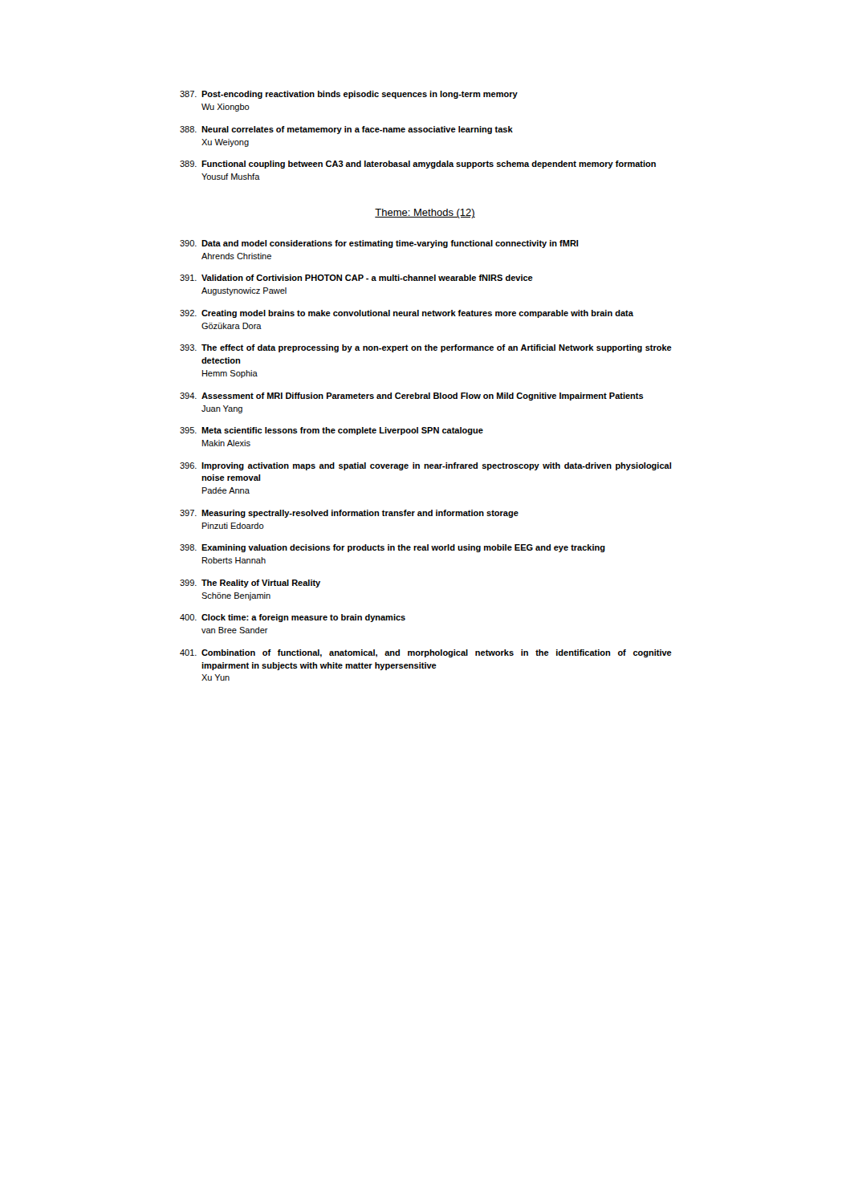387. Post-encoding reactivation binds episodic sequences in long-term memory Wu Xiongbo
388. Neural correlates of metamemory in a face-name associative learning task Xu Weiyong
389. Functional coupling between CA3 and laterobasal amygdala supports schema dependent memory formation Yousuf Mushfa
Theme: Methods (12)
390. Data and model considerations for estimating time-varying functional connectivity in fMRI Ahrends Christine
391. Validation of Cortivision PHOTON CAP - a multi-channel wearable fNIRS device Augustynowicz Pawel
392. Creating model brains to make convolutional neural network features more comparable with brain data Gözükara Dora
393. The effect of data preprocessing by a non-expert on the performance of an Artificial Network supporting stroke detection Hemm Sophia
394. Assessment of MRI Diffusion Parameters and Cerebral Blood Flow on Mild Cognitive Impairment Patients Juan Yang
395. Meta scientific lessons from the complete Liverpool SPN catalogue Makin Alexis
396. Improving activation maps and spatial coverage in near-infrared spectroscopy with data-driven physiological noise removal Padée Anna
397. Measuring spectrally-resolved information transfer and information storage Pinzuti Edoardo
398. Examining valuation decisions for products in the real world using mobile EEG and eye tracking Roberts Hannah
399. The Reality of Virtual Reality Schöne Benjamin
400. Clock time: a foreign measure to brain dynamics van Bree Sander
401. Combination of functional, anatomical, and morphological networks in the identification of cognitive impairment in subjects with white matter hypersensitive Xu Yun